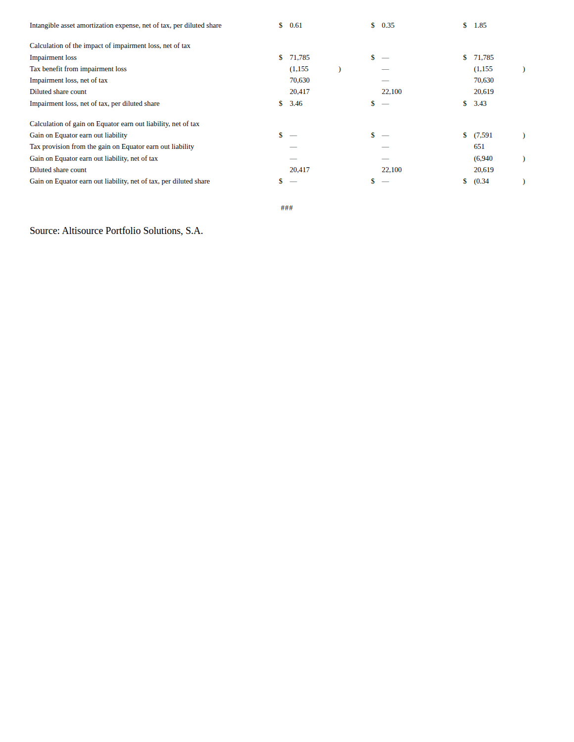| Intangible asset amortization expense, net of tax, per diluted share | $ | 0.61 | | | $ | 0.35 | | | $ | 1.85 | |
| Calculation of the impact of impairment loss, net of tax | | | | | | | | | | | |
| Impairment loss | $ | 71,785 | | | $ | — | | | $ | 71,785 | |
| Tax benefit from impairment loss | | (1,155 | ) | | | — | | | | (1,155 | ) |
| Impairment loss, net of tax | | 70,630 | | | | — | | | | 70,630 | |
| Diluted share count | | 20,417 | | | | 22,100 | | | | 20,619 | |
| Impairment loss, net of tax, per diluted share | $ | 3.46 | | | $ | — | | | $ | 3.43 | |
| Calculation of gain on Equator earn out liability, net of tax | | | | | | | | | | | |
| Gain on Equator earn out liability | $ | — | | | $ | — | | | $ | (7,591 | ) |
| Tax provision from the gain on Equator earn out liability | | — | | | | — | | | | 651 | |
| Gain on Equator earn out liability, net of tax | | — | | | | — | | | | (6,940 | ) |
| Diluted share count | | 20,417 | | | | 22,100 | | | | 20,619 | |
| Gain on Equator earn out liability, net of tax, per diluted share | $ | — | | | $ | — | | | $ | (0.34 | ) |
###
Source: Altisource Portfolio Solutions, S.A.